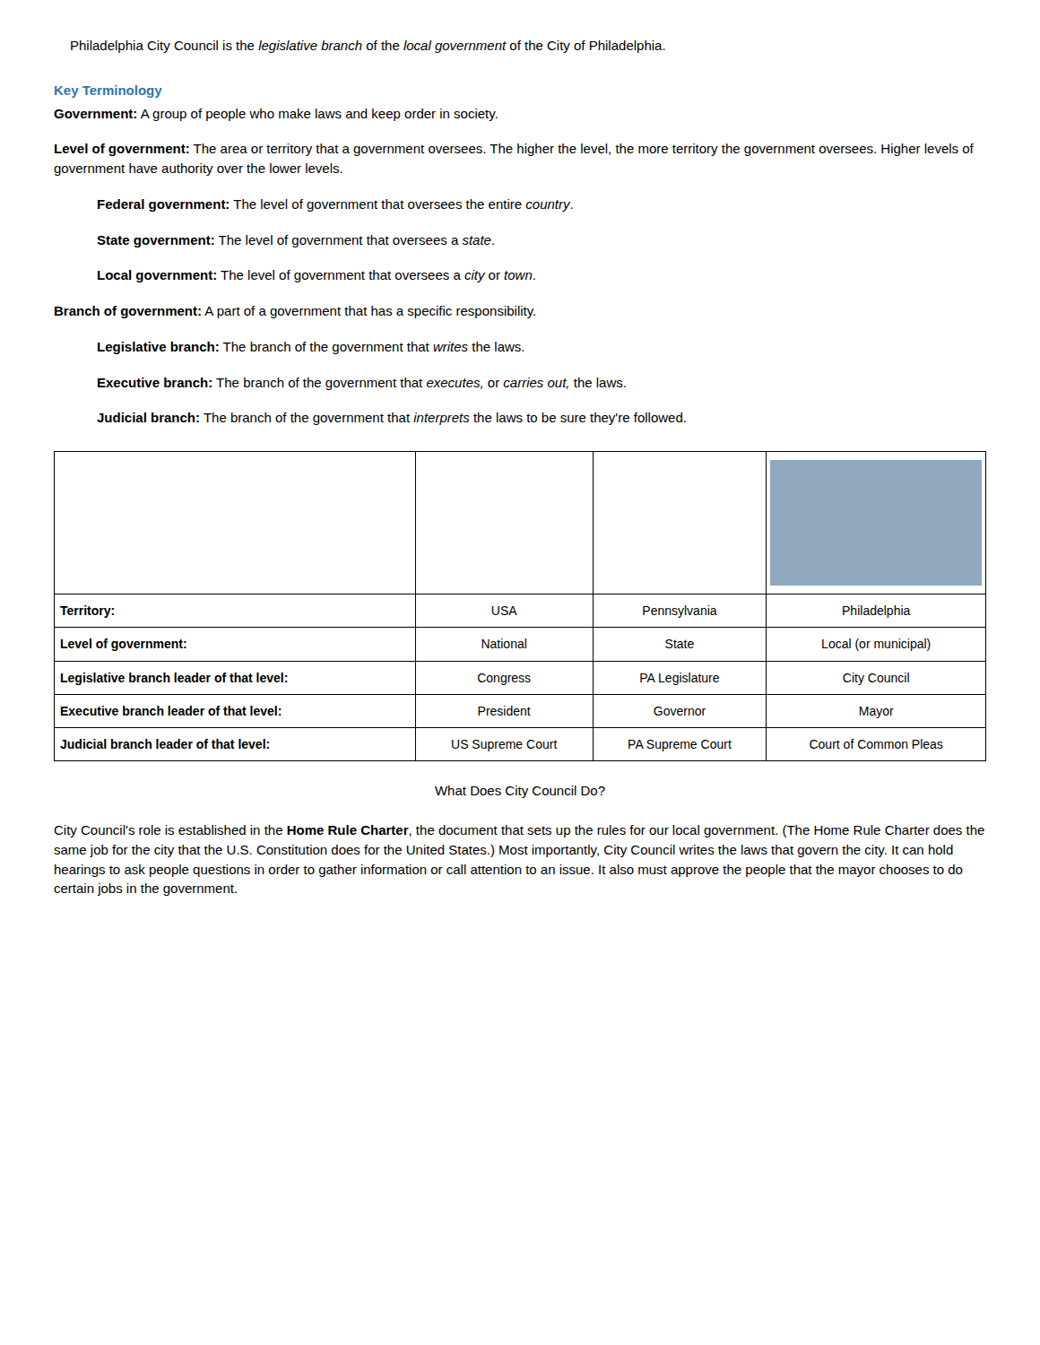Philadelphia City Council is the legislative branch of the local government of the City of Philadelphia.
Key Terminology
Government: A group of people who make laws and keep order in society.
Level of government: The area or territory that a government oversees. The higher the level, the more territory the government oversees. Higher levels of government have authority over the lower levels.
Federal government: The level of government that oversees the entire country.
State government: The level of government that oversees a state.
Local government: The level of government that oversees a city or town.
Branch of government: A part of a government that has a specific responsibility.
Legislative branch: The branch of the government that writes the laws.
Executive branch: The branch of the government that executes, or carries out, the laws.
Judicial branch: The branch of the government that interprets the laws to be sure they're followed.
| Territory: | USA | Pennsylvania | Philadelphia |
| Level of government: | National | State | Local (or municipal) |
| Legislative branch leader of that level: | Congress | PA Legislature | City Council |
| Executive branch leader of that level: | President | Governor | Mayor |
| Judicial branch leader of that level: | US Supreme Court | PA Supreme Court | Court of Common Pleas |
What Does City Council Do?
City Council's role is established in the Home Rule Charter, the document that sets up the rules for our local government. (The Home Rule Charter does the same job for the city that the U.S. Constitution does for the United States.) Most importantly, City Council writes the laws that govern the city. It can hold hearings to ask people questions in order to gather information or call attention to an issue. It also must approve the people that the mayor chooses to do certain jobs in the government.